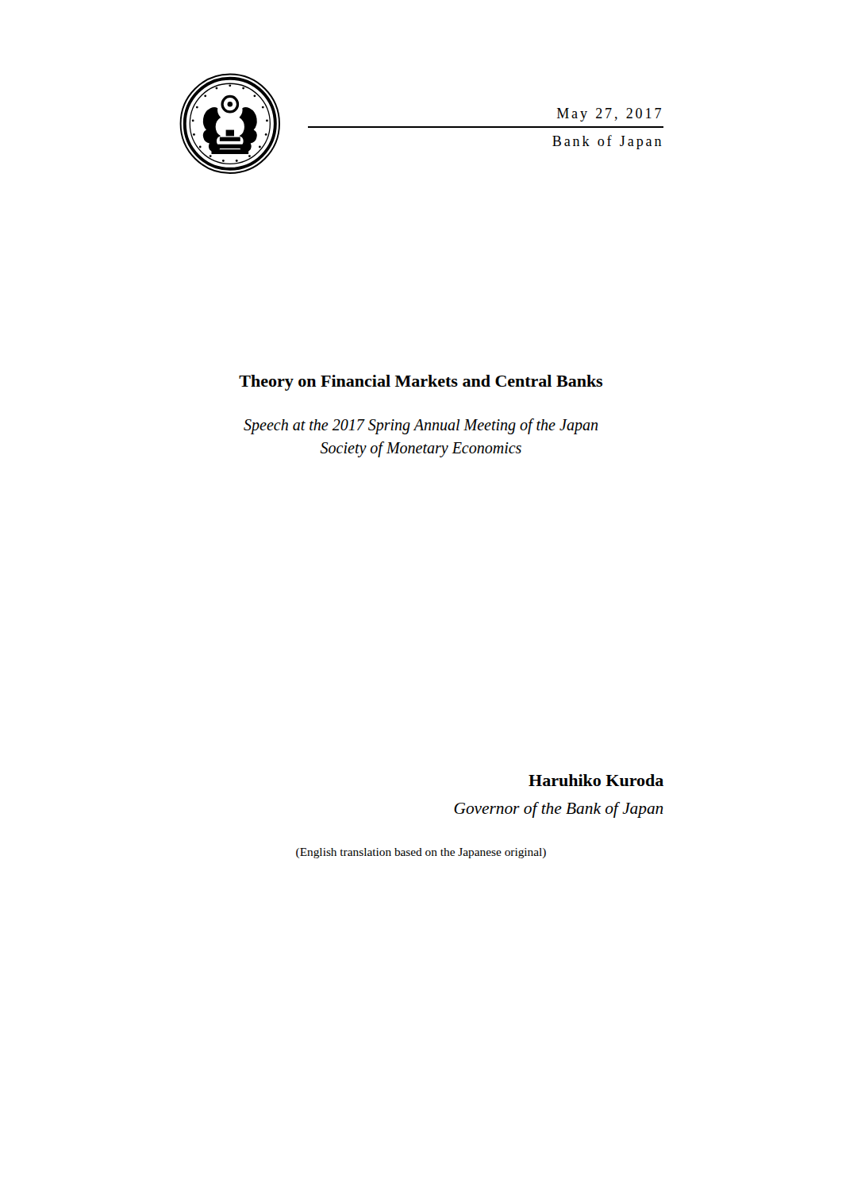May 27, 2017
Bank of Japan
Theory on Financial Markets and Central Banks
Speech at the 2017 Spring Annual Meeting of the Japan
Society of Monetary Economics
Haruhiko Kuroda
Governor of the Bank of Japan
(English translation based on the Japanese original)